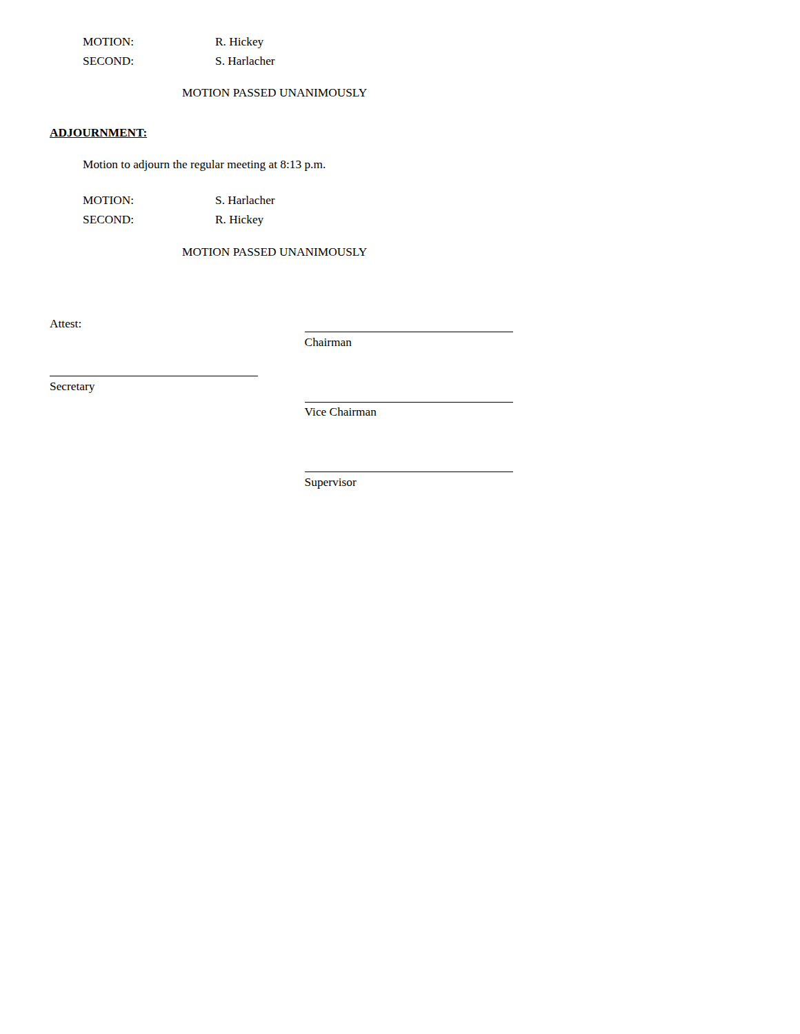MOTION: R. Hickey
SECOND: S. Harlacher
MOTION PASSED UNANIMOUSLY
ADJOURNMENT:
Motion to adjourn the regular meeting at 8:13 p.m.
MOTION: S. Harlacher
SECOND: R. Hickey
MOTION PASSED UNANIMOUSLY
Attest:
Secretary
Chairman
Vice Chairman
Supervisor